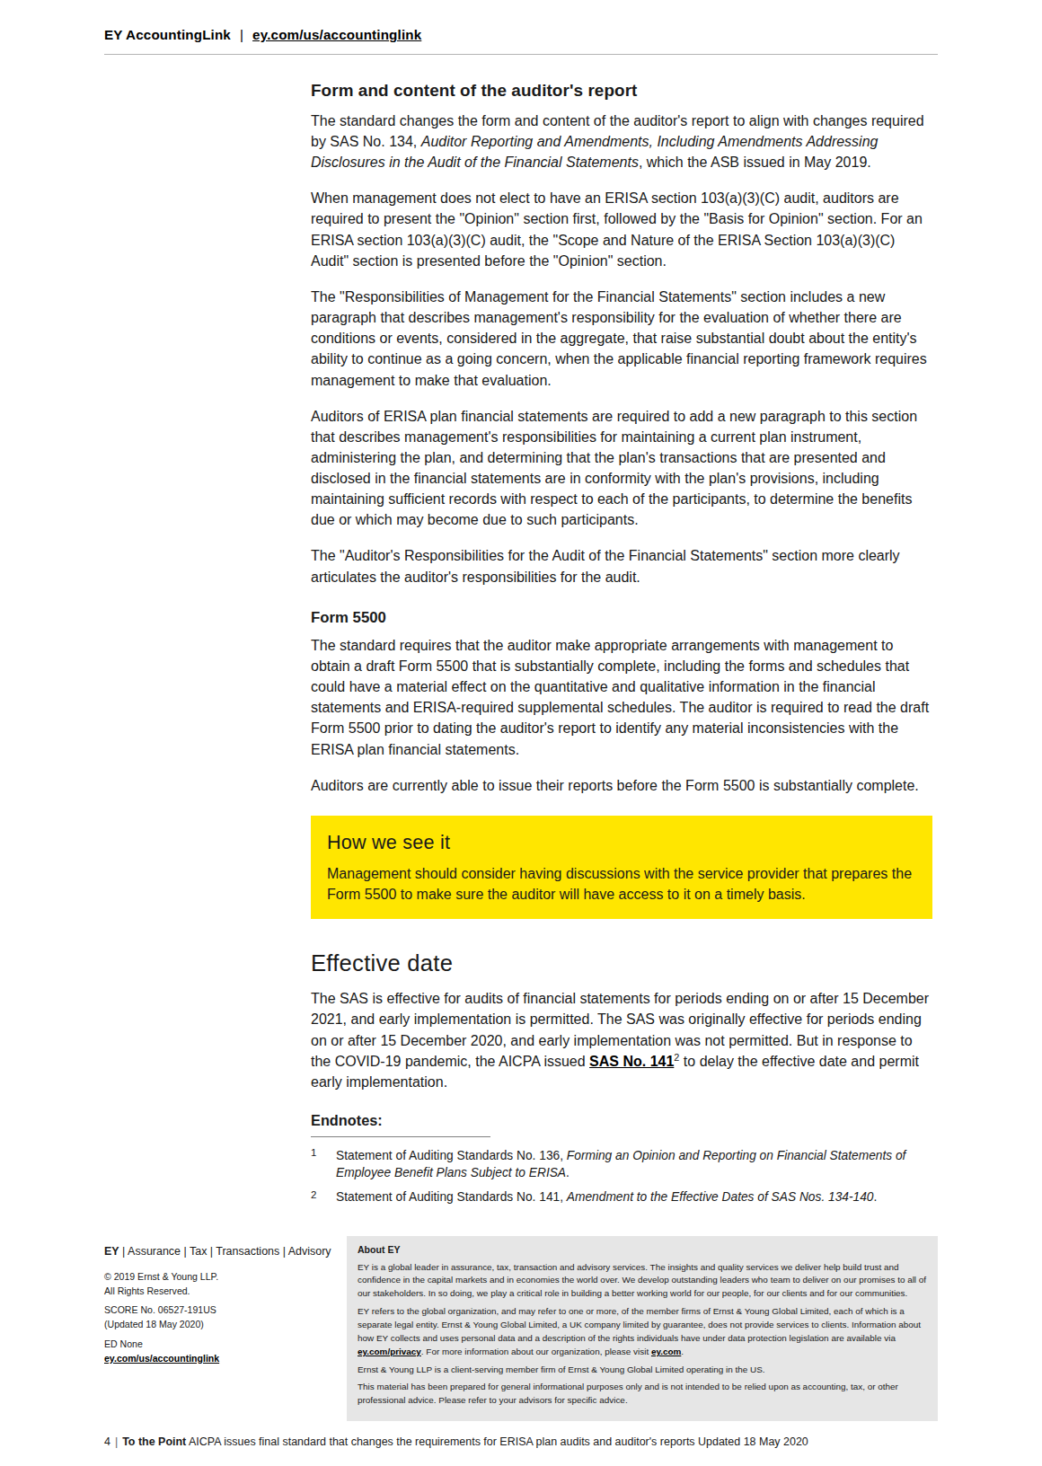EY AccountingLink | ey.com/us/accountinglink
Form and content of the auditor's report
The standard changes the form and content of the auditor's report to align with changes required by SAS No. 134, Auditor Reporting and Amendments, Including Amendments Addressing Disclosures in the Audit of the Financial Statements, which the ASB issued in May 2019.
When management does not elect to have an ERISA section 103(a)(3)(C) audit, auditors are required to present the "Opinion" section first, followed by the "Basis for Opinion" section. For an ERISA section 103(a)(3)(C) audit, the "Scope and Nature of the ERISA Section 103(a)(3)(C) Audit" section is presented before the "Opinion" section.
The "Responsibilities of Management for the Financial Statements" section includes a new paragraph that describes management's responsibility for the evaluation of whether there are conditions or events, considered in the aggregate, that raise substantial doubt about the entity's ability to continue as a going concern, when the applicable financial reporting framework requires management to make that evaluation.
Auditors of ERISA plan financial statements are required to add a new paragraph to this section that describes management's responsibilities for maintaining a current plan instrument, administering the plan, and determining that the plan's transactions that are presented and disclosed in the financial statements are in conformity with the plan's provisions, including maintaining sufficient records with respect to each of the participants, to determine the benefits due or which may become due to such participants.
The "Auditor's Responsibilities for the Audit of the Financial Statements" section more clearly articulates the auditor's responsibilities for the audit.
Form 5500
The standard requires that the auditor make appropriate arrangements with management to obtain a draft Form 5500 that is substantially complete, including the forms and schedules that could have a material effect on the quantitative and qualitative information in the financial statements and ERISA-required supplemental schedules. The auditor is required to read the draft Form 5500 prior to dating the auditor's report to identify any material inconsistencies with the ERISA plan financial statements.
Auditors are currently able to issue their reports before the Form 5500 is substantially complete.
How we see it
Management should consider having discussions with the service provider that prepares the Form 5500 to make sure the auditor will have access to it on a timely basis.
Effective date
The SAS is effective for audits of financial statements for periods ending on or after 15 December 2021, and early implementation is permitted. The SAS was originally effective for periods ending on or after 15 December 2020, and early implementation was not permitted. But in response to the COVID-19 pandemic, the AICPA issued SAS No. 1412 to delay the effective date and permit early implementation.
Endnotes:
Statement of Auditing Standards No. 136, Forming an Opinion and Reporting on Financial Statements of Employee Benefit Plans Subject to ERISA.
Statement of Auditing Standards No. 141, Amendment to the Effective Dates of SAS Nos. 134-140.
EY | Assurance | Tax | Transactions | Advisory
© 2019 Ernst & Young LLP.
All Rights Reserved.
SCORE No. 06527-191US
(Updated 18 May 2020)
ED None
ey.com/us/accountinglink
About EY
EY is a global leader in assurance, tax, transaction and advisory services. The insights and quality services we deliver help build trust and confidence in the capital markets and in economies the world over. We develop outstanding leaders who team to deliver on our promises to all of our stakeholders. In so doing, we play a critical role in building a better working world for our people, for our clients and for our communities.
EY refers to the global organization, and may refer to one or more, of the member firms of Ernst & Young Global Limited, each of which is a separate legal entity. Ernst & Young Global Limited, a UK company limited by guarantee, does not provide services to clients. Information about how EY collects and uses personal data and a description of the rights individuals have under data protection legislation are available via ey.com/privacy. For more information about our organization, please visit ey.com.
Ernst & Young LLP is a client-serving member firm of Ernst & Young Global Limited operating in the US.
This material has been prepared for general informational purposes only and is not intended to be relied upon as accounting, tax, or other professional advice. Please refer to your advisors for specific advice.
4|To the Point AICPA issues final standard that changes the requirements for ERISA plan audits and auditor's reports Updated 18 May 2020